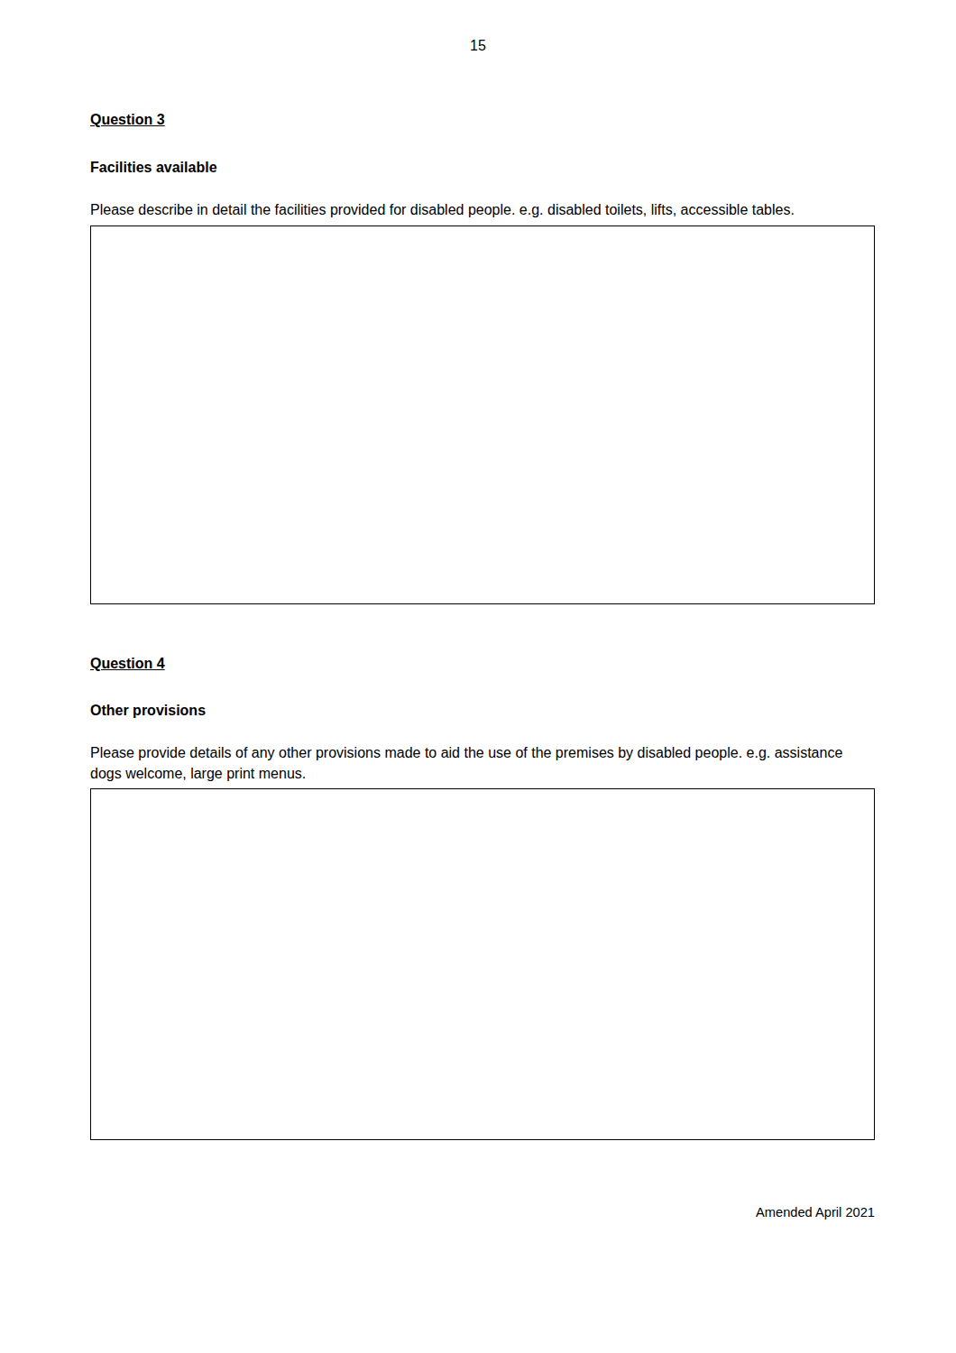15
Question 3
Facilities available
Please describe in detail the facilities provided for disabled people. e.g. disabled toilets, lifts, accessible tables.
Question 4
Other provisions
Please provide details of any other provisions made to aid the use of the premises by disabled people. e.g. assistance dogs welcome, large print menus.
Amended April 2021